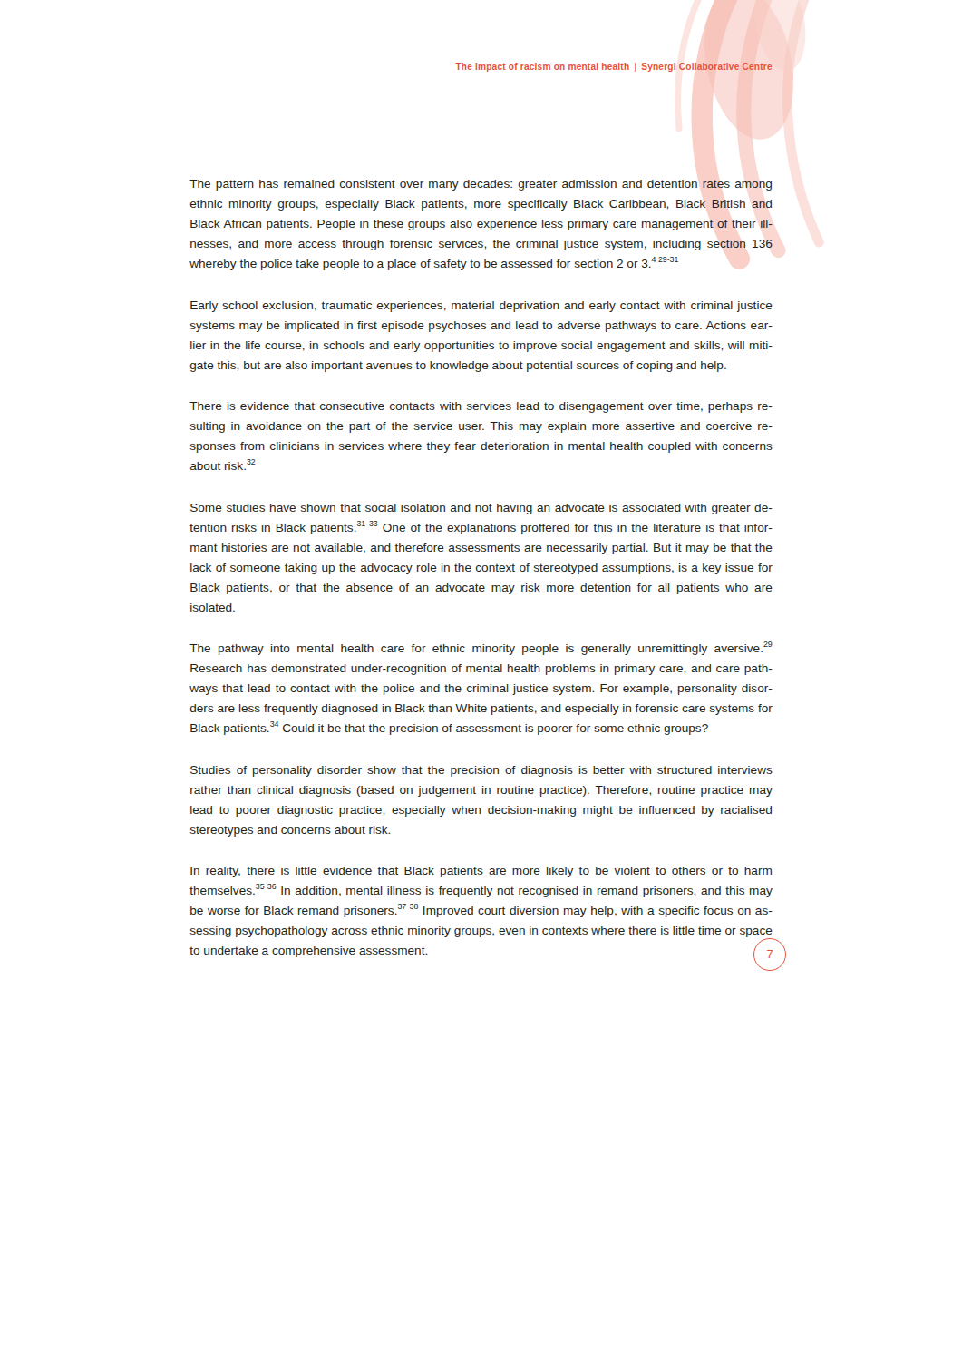The impact of racism on mental health | Synergi Collaborative Centre
The pattern has remained consistent over many decades: greater admission and detention rates among ethnic minority groups, especially Black patients, more specifically Black Caribbean, Black British and Black African patients. People in these groups also experience less primary care management of their illnesses, and more access through forensic services, the criminal justice system, including section 136 whereby the police take people to a place of safety to be assessed for section 2 or 3.4 29-31
Early school exclusion, traumatic experiences, material deprivation and early contact with criminal justice systems may be implicated in first episode psychoses and lead to adverse pathways to care. Actions earlier in the life course, in schools and early opportunities to improve social engagement and skills, will mitigate this, but are also important avenues to knowledge about potential sources of coping and help.
There is evidence that consecutive contacts with services lead to disengagement over time, perhaps resulting in avoidance on the part of the service user. This may explain more assertive and coercive responses from clinicians in services where they fear deterioration in mental health coupled with concerns about risk.32
Some studies have shown that social isolation and not having an advocate is associated with greater detention risks in Black patients.31 33 One of the explanations proffered for this in the literature is that informant histories are not available, and therefore assessments are necessarily partial. But it may be that the lack of someone taking up the advocacy role in the context of stereotyped assumptions, is a key issue for Black patients, or that the absence of an advocate may risk more detention for all patients who are isolated.
The pathway into mental health care for ethnic minority people is generally unremittingly aversive.29 Research has demonstrated under-recognition of mental health problems in primary care, and care pathways that lead to contact with the police and the criminal justice system. For example, personality disorders are less frequently diagnosed in Black than White patients, and especially in forensic care systems for Black patients.34 Could it be that the precision of assessment is poorer for some ethnic groups?
Studies of personality disorder show that the precision of diagnosis is better with structured interviews rather than clinical diagnosis (based on judgement in routine practice). Therefore, routine practice may lead to poorer diagnostic practice, especially when decision-making might be influenced by racialised stereotypes and concerns about risk.
In reality, there is little evidence that Black patients are more likely to be violent to others or to harm themselves.35 36 In addition, mental illness is frequently not recognised in remand prisoners, and this may be worse for Black remand prisoners.37 38 Improved court diversion may help, with a specific focus on assessing psychopathology across ethnic minority groups, even in contexts where there is little time or space to undertake a comprehensive assessment.
7